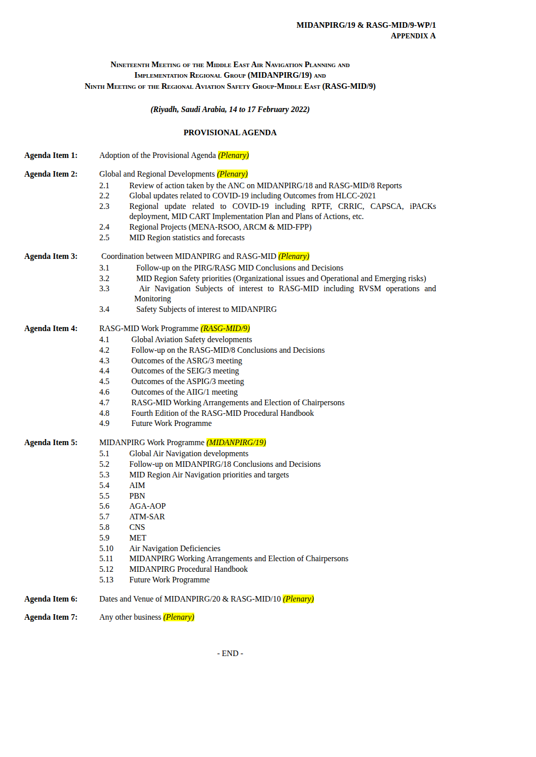MIDANPIRG/19 & RASG-MID/9-WP/1
APPENDIX A
Nineteenth Meeting of the Middle East Air Navigation Planning and
Implementation Regional Group (MIDANPIRG/19) and
Ninth Meeting of the Regional Aviation Safety Group-Middle East (RASG-MID/9)
(Riyadh, Saudi Arabia, 14 to 17 February 2022)
PROVISIONAL AGENDA
| Agenda Item 1: | Adoption of the Provisional Agenda (Plenary) |
| Agenda Item 2: | Global and Regional Developments (Plenary) / 2.1 / Review of action taken by the ANC on MIDANPIRG/18 and RASG-MID/8 Reports / / 2.2 / Global updates related to COVID-19 including Outcomes from HLCC-2021 / / 2.3 / Regional update related to COVID-19 including RPTF, CRRIC, CAPSCA, iPACKs deployment, MID CART Implementation Plan and Plans of Actions, etc. / / 2.4 / Regional Projects (MENA-RSOO, ARCM & MID-FPP) / / 2.5 / MID Region statistics and forecasts / |
| Agenda Item 3: | Coordination between MIDANPIRG and RASG-MID (Plenary) / 3.1 / Follow-up on the PIRG/RASG MID Conclusions and Decisions / / 3.2 / MID Region Safety priorities (Organizational issues and Operational and Emerging risks) / / 3.3 / Air Navigation Subjects of interest to RASG-MID including RVSM operations and Monitoring / / 3.4 / Safety Subjects of interest to MIDANPIRG / |
| Agenda Item 4: | RASG-MID Work Programme (RASG-MID/9) / 4.1 / Global Aviation Safety developments / / 4.2 / Follow-up on the RASG-MID/8 Conclusions and Decisions / / 4.3 / Outcomes of the ASRG/3 meeting / / 4.4 / Outcomes of the SEIG/3 meeting / / 4.5 / Outcomes of the ASPIG/3 meeting / / 4.6 / Outcomes of the AIIG/1 meeting / / 4.7 / RASG-MID Working Arrangements and Election of Chairpersons / / 4.8 / Fourth Edition of the RASG-MID Procedural Handbook / / 4.9 / Future Work Programme / |
| Agenda Item 5: | MIDANPIRG Work Programme (MIDANPIRG/19) / 5.1 / Global Air Navigation developments / / 5.2 / Follow-up on MIDANPIRG/18 Conclusions and Decisions / / 5.3 / MID Region Air Navigation priorities and targets / / 5.4 / AIM / / 5.5 / PBN / / 5.6 / AGA-AOP / / 5.7 / ATM-SAR / / 5.8 / CNS / / 5.9 / MET / / 5.10 / Air Navigation Deficiencies / / 5.11 / MIDANPIRG Working Arrangements and Election of Chairpersons / / 5.12 / MIDANPIRG Procedural Handbook / / 5.13 / Future Work Programme / |
| Agenda Item 6: | Dates and Venue of MIDANPIRG/20 & RASG-MID/10 (Plenary) |
| Agenda Item 7: | Any other business (Plenary) |
- END -